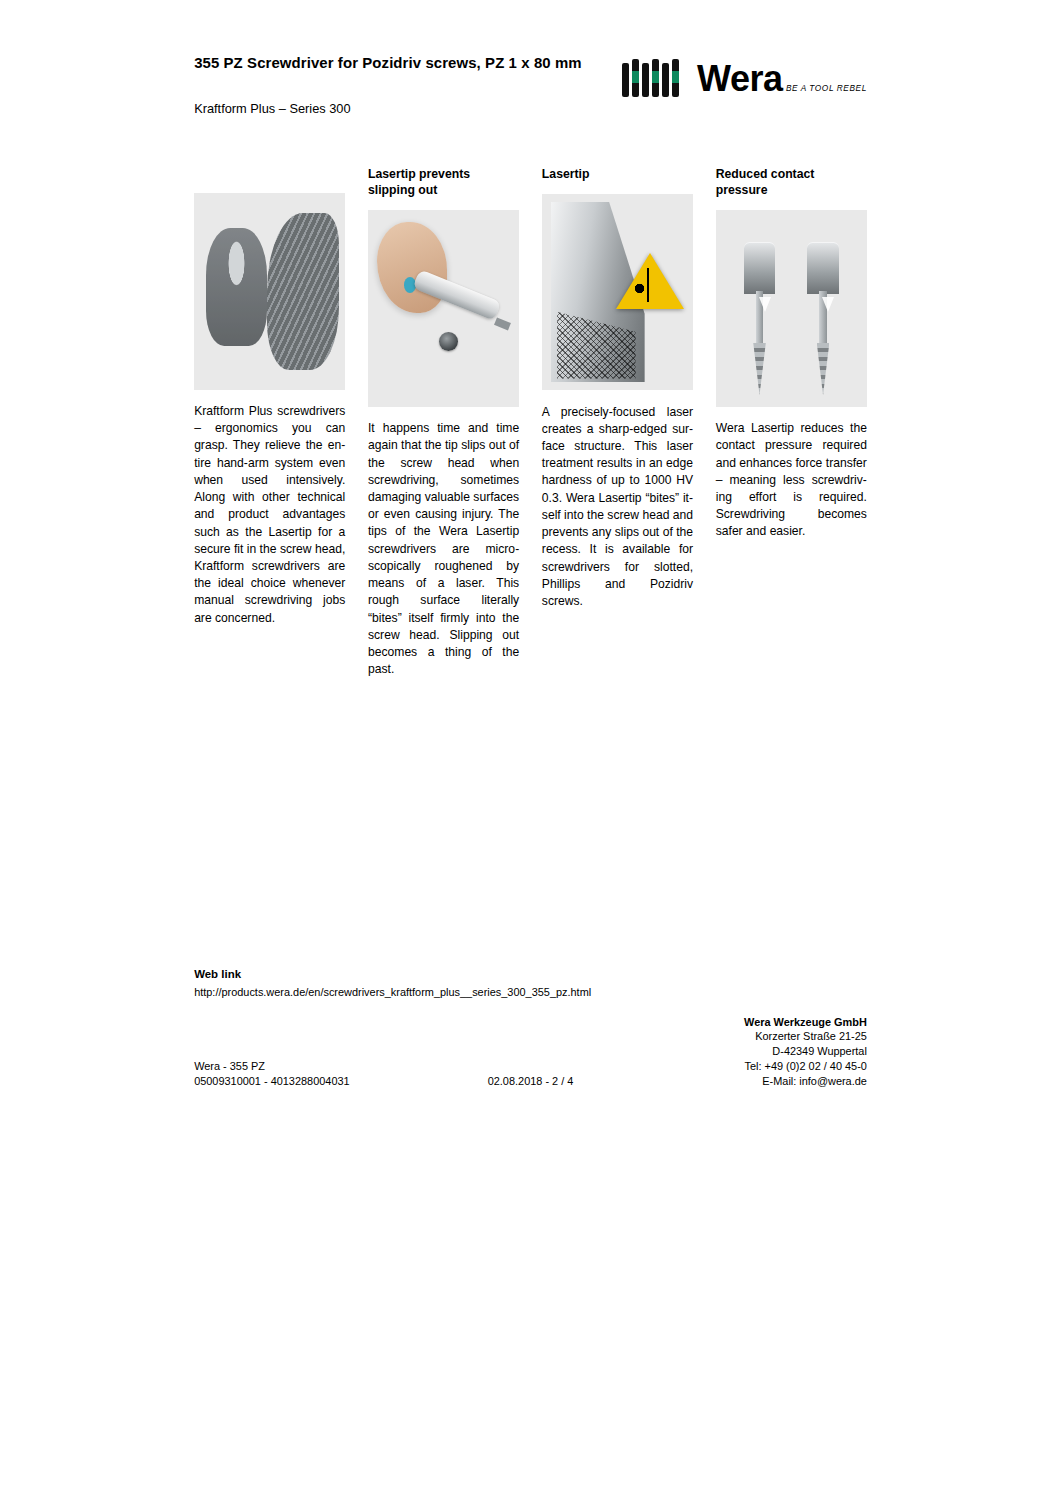355 PZ Screwdriver for Pozidriv screws, PZ 1 x 80 mm
Kraftform Plus – Series 300
Wera BE A TOOL REBEL
Kraftform Plus screwdrivers – ergonomics you can grasp. They relieve the entire hand-arm system even when used intensively. Along with other technical and product advantages such as the Lasertip for a secure fit in the screw head, Kraftform screwdrivers are the ideal choice whenever manual screwdriving jobs are concerned.
Lasertip prevents slipping out
It happens time and time again that the tip slips out of the screw head when screwdriving, sometimes damaging valuable surfaces or even causing injury. The tips of the Wera Lasertip screwdrivers are microscopically roughened by means of a laser. This rough surface literally “bites” itself firmly into the screw head. Slipping out becomes a thing of the past.
Lasertip
A precisely-focused laser creates a sharp-edged surface structure. This laser treatment results in an edge hardness of up to 1000 HV 0.3. Wera Lasertip “bites” itself into the screw head and prevents any slips out of the recess. It is available for screwdrivers for slotted, Phillips and Pozidriv screws.
Reduced contact pressure
Wera Lasertip reduces the contact pressure required and enhances force transfer – meaning less screwdriving effort is required. Screwdriving becomes safer and easier.
Web link
http://products.wera.de/en/screwdrivers_kraftform_plus__series_300_355_pz.html
Wera - 355 PZ
05009310001 - 4013288004031
Wera Werkzeuge GmbH
Korzerter Straße 21-25
D-42349 Wuppertal
Tel: +49 (0)2 02 / 40 45-0
E-Mail: info@wera.de
02.08.2018 - 2 / 4